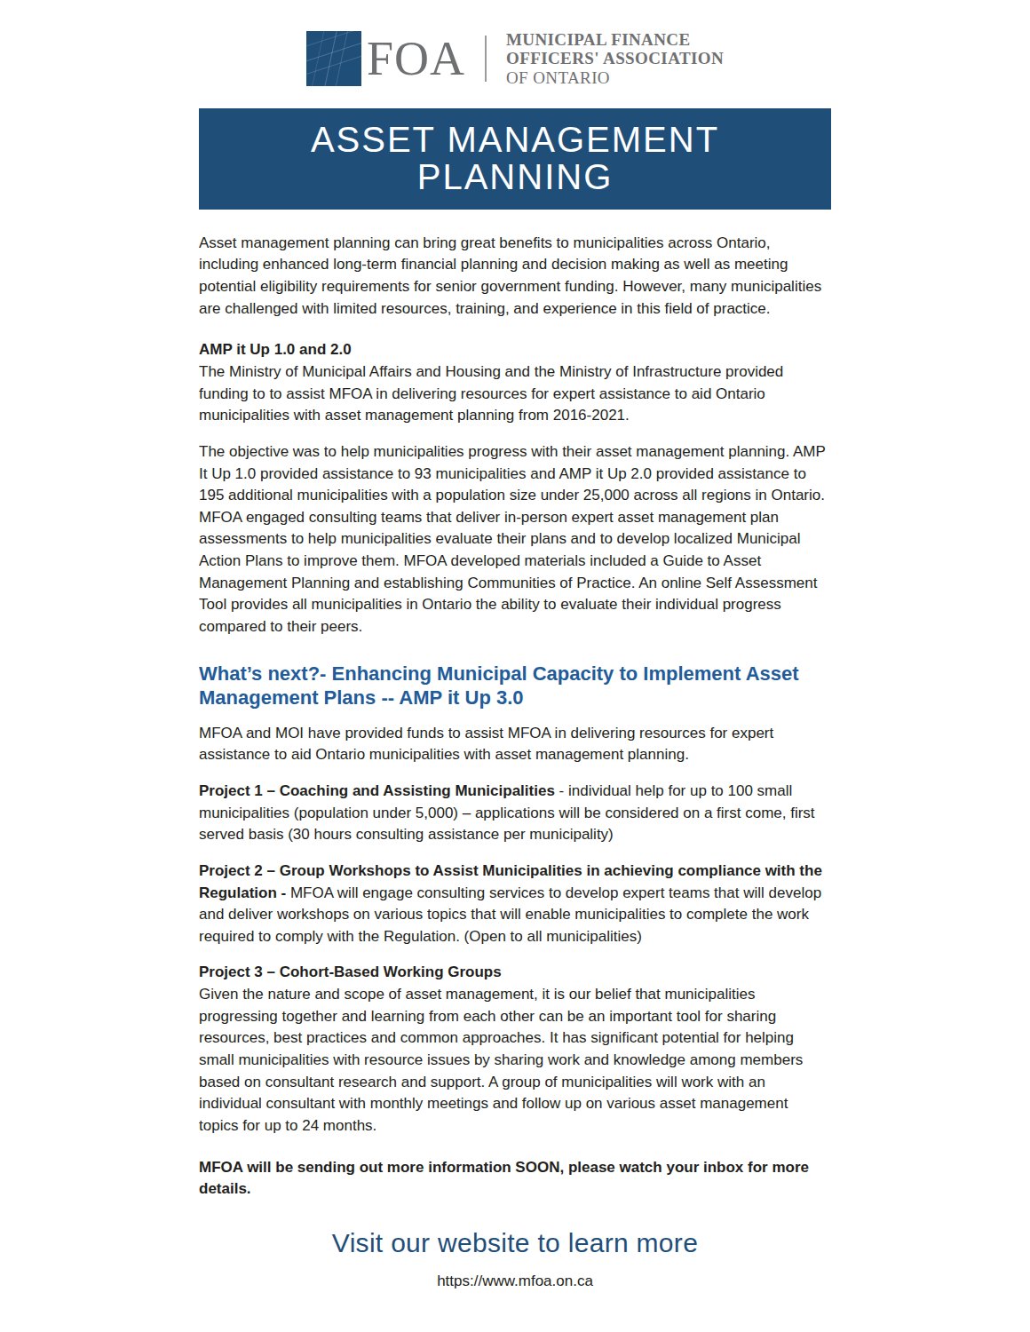FOA
MUNICIPAL FINANCE OFFICERS' ASSOCIATION OF ONTARIO
Asset Management Planning
Asset management planning can bring great benefits to municipalities across Ontario, including enhanced long-term financial planning and decision making as well as meeting potential eligibility requirements for senior government funding. However, many municipalities are challenged with limited resources, training, and experience in this field of practice.
AMP it Up 1.0 and 2.0
The Ministry of Municipal Affairs and Housing and the Ministry of Infrastructure provided funding to to assist MFOA in delivering resources for expert assistance to aid Ontario municipalities with asset management planning from 2016-2021.
The objective was to help municipalities progress with their asset management planning. AMP It Up 1.0 provided assistance to 93 municipalities and AMP it Up 2.0 provided assistance to 195 additional municipalities with a population size under 25,000 across all regions in Ontario. MFOA engaged consulting teams that deliver in-person expert asset management plan assessments to help municipalities evaluate their plans and to develop localized Municipal Action Plans to improve them. MFOA developed materials included a Guide to Asset Management Planning and establishing Communities of Practice. An online Self Assessment Tool provides all municipalities in Ontario the ability to evaluate their individual progress compared to their peers.
What’s next?- Enhancing Municipal Capacity to Implement Asset Management Plans -- AMP it Up 3.0
MFOA and MOI have provided funds to assist MFOA in delivering resources for expert assistance to aid Ontario municipalities with asset management planning.
Project 1 – Coaching and Assisting Municipalities - individual help for up to 100 small municipalities (population under 5,000) – applications will be considered on a first come, first served basis (30 hours consulting assistance per municipality)
Project 2 – Group Workshops to Assist Municipalities in achieving compliance with the Regulation - MFOA will engage consulting services to develop expert teams that will develop and deliver workshops on various topics that will enable municipalities to complete the work required to comply with the Regulation. (Open to all municipalities)
Project 3 – Cohort-Based Working Groups
Given the nature and scope of asset management, it is our belief that municipalities progressing together and learning from each other can be an important tool for sharing resources, best practices and common approaches. It has significant potential for helping small municipalities with resource issues by sharing work and knowledge among members based on consultant research and support. A group of municipalities will work with an individual consultant with monthly meetings and follow up on various asset management topics for up to 24 months.
MFOA will be sending out more information SOON, please watch your inbox for more details.
Visit our website to learn more
https://www.mfoa.on.ca